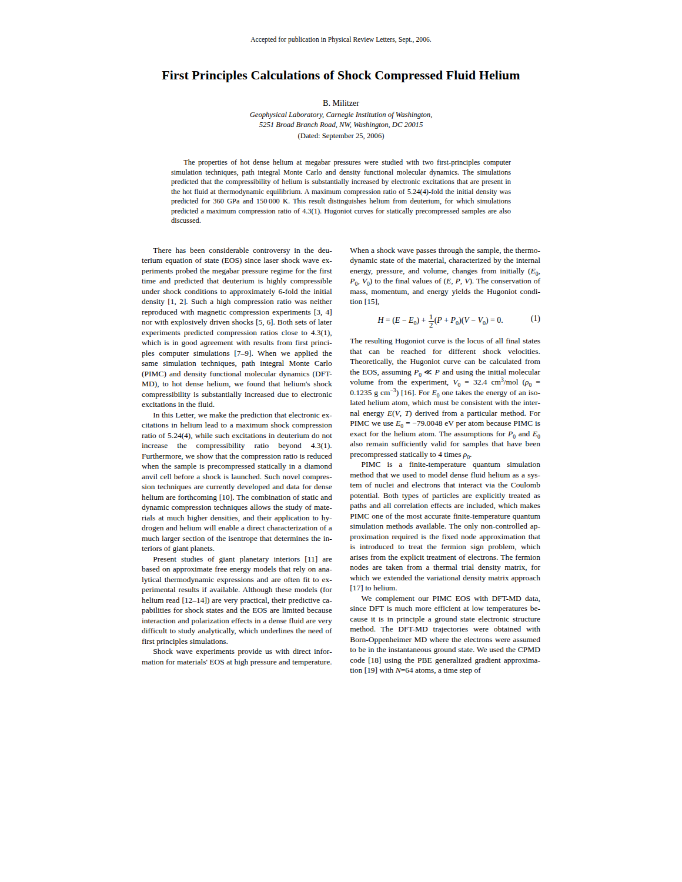Accepted for publication in Physical Review Letters, Sept., 2006.
First Principles Calculations of Shock Compressed Fluid Helium
B. Militzer
Geophysical Laboratory, Carnegie Institution of Washington,
5251 Broad Branch Road, NW, Washington, DC 20015
(Dated: September 25, 2006)
The properties of hot dense helium at megabar pressures were studied with two first-principles computer simulation techniques, path integral Monte Carlo and density functional molecular dynamics. The simulations predicted that the compressibility of helium is substantially increased by electronic excitations that are present in the hot fluid at thermodynamic equilibrium. A maximum compression ratio of 5.24(4)-fold the initial density was predicted for 360 GPa and 150 000 K. This result distinguishes helium from deuterium, for which simulations predicted a maximum compression ratio of 4.3(1). Hugoniot curves for statically precompressed samples are also discussed.
There has been considerable controversy in the deuterium equation of state (EOS) since laser shock wave experiments probed the megabar pressure regime for the first time and predicted that deuterium is highly compressible under shock conditions to approximately 6-fold the initial density [1, 2]. Such a high compression ratio was neither reproduced with magnetic compression experiments [3, 4] nor with explosively driven shocks [5, 6]. Both sets of later experiments predicted compression ratios close to 4.3(1), which is in good agreement with results from first principles computer simulations [7–9]. When we applied the same simulation techniques, path integral Monte Carlo (PIMC) and density functional molecular dynamics (DFT-MD), to hot dense helium, we found that helium's shock compressibility is substantially increased due to electronic excitations in the fluid.
In this Letter, we make the prediction that electronic excitations in helium lead to a maximum shock compression ratio of 5.24(4), while such excitations in deuterium do not increase the compressibility ratio beyond 4.3(1). Furthermore, we show that the compression ratio is reduced when the sample is precompressed statically in a diamond anvil cell before a shock is launched. Such novel compression techniques are currently developed and data for dense helium are forthcoming [10]. The combination of static and dynamic compression techniques allows the study of materials at much higher densities, and their application to hydrogen and helium will enable a direct characterization of a much larger section of the isentrope that determines the interiors of giant planets.
Present studies of giant planetary interiors [11] are based on approximate free energy models that rely on analytical thermodynamic expressions and are often fit to experimental results if available. Although these models (for helium read [12–14]) are very practical, their predictive capabilities for shock states and the EOS are limited because interaction and polarization effects in a dense fluid are very difficult to study analytically, which underlines the need of first principles simulations.
Shock wave experiments provide us with direct information for materials' EOS at high pressure and temperature. When a shock wave passes through the sample, the thermodynamic state of the material, characterized by the internal energy, pressure, and volume, changes from initially (E0, P0, V0) to the final values of (E, P, V). The conservation of mass, momentum, and energy yields the Hugoniot condition [15],
H = (E − E0) + 12(P + P0)(V − V0) = 0. (1)
The resulting Hugoniot curve is the locus of all final states that can be reached for different shock velocities. Theoretically, the Hugoniot curve can be calculated from the EOS, assuming P0 ≪ P and using the initial molecular volume from the experiment, V0 = 32.4 cm3/mol (ρ0 = 0.1235 g cm−3) [16]. For E0 one takes the energy of an isolated helium atom, which must be consistent with the internal energy E(V, T) derived from a particular method. For PIMC we use E0 = −79.0048 eV per atom because PIMC is exact for the helium atom. The assumptions for P0 and E0 also remain sufficiently valid for samples that have been precompressed statically to 4 times ρ0.
PIMC is a finite-temperature quantum simulation method that we used to model dense fluid helium as a system of nuclei and electrons that interact via the Coulomb potential. Both types of particles are explicitly treated as paths and all correlation effects are included, which makes PIMC one of the most accurate finite-temperature quantum simulation methods available. The only non-controlled approximation required is the fixed node approximation that is introduced to treat the fermion sign problem, which arises from the explicit treatment of electrons. The fermion nodes are taken from a thermal trial density matrix, for which we extended the variational density matrix approach [17] to helium.
We complement our PIMC EOS with DFT-MD data, since DFT is much more efficient at low temperatures because it is in principle a ground state electronic structure method. The DFT-MD trajectories were obtained with Born-Oppenheimer MD where the electrons were assumed to be in the instantaneous ground state. We used the CPMD code [18] using the PBE generalized gradient approximation [19] with N=64 atoms, a time step of